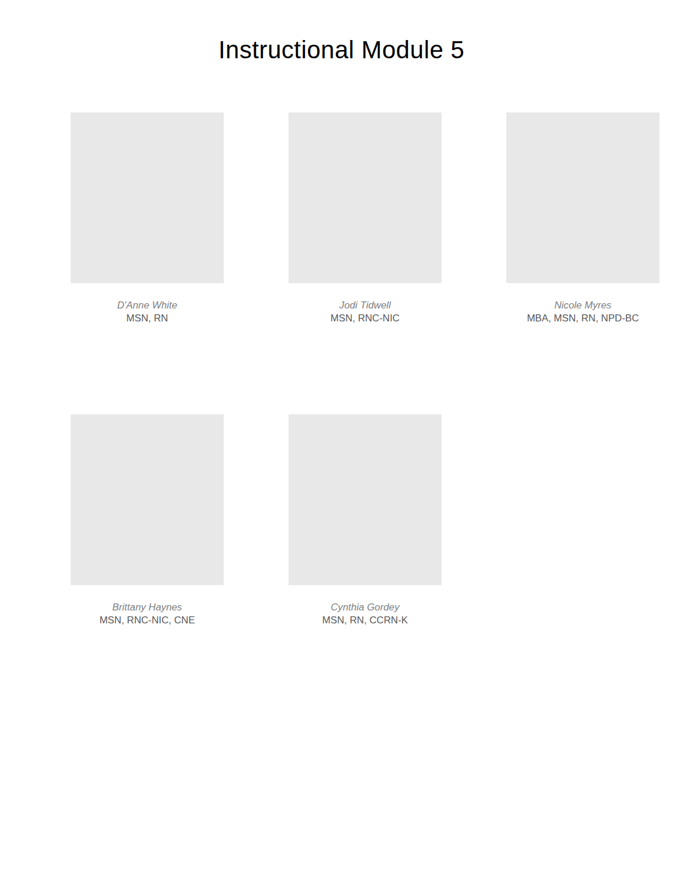Instructional Module 5
D'Anne White
MSN, RN
Jodi Tidwell
MSN, RNC-NIC
Nicole Myres
MBA, MSN, RN, NPD-BC
Brittany Haynes
MSN, RNC-NIC, CNE
Cynthia Gordey
MSN, RN, CCRN-K